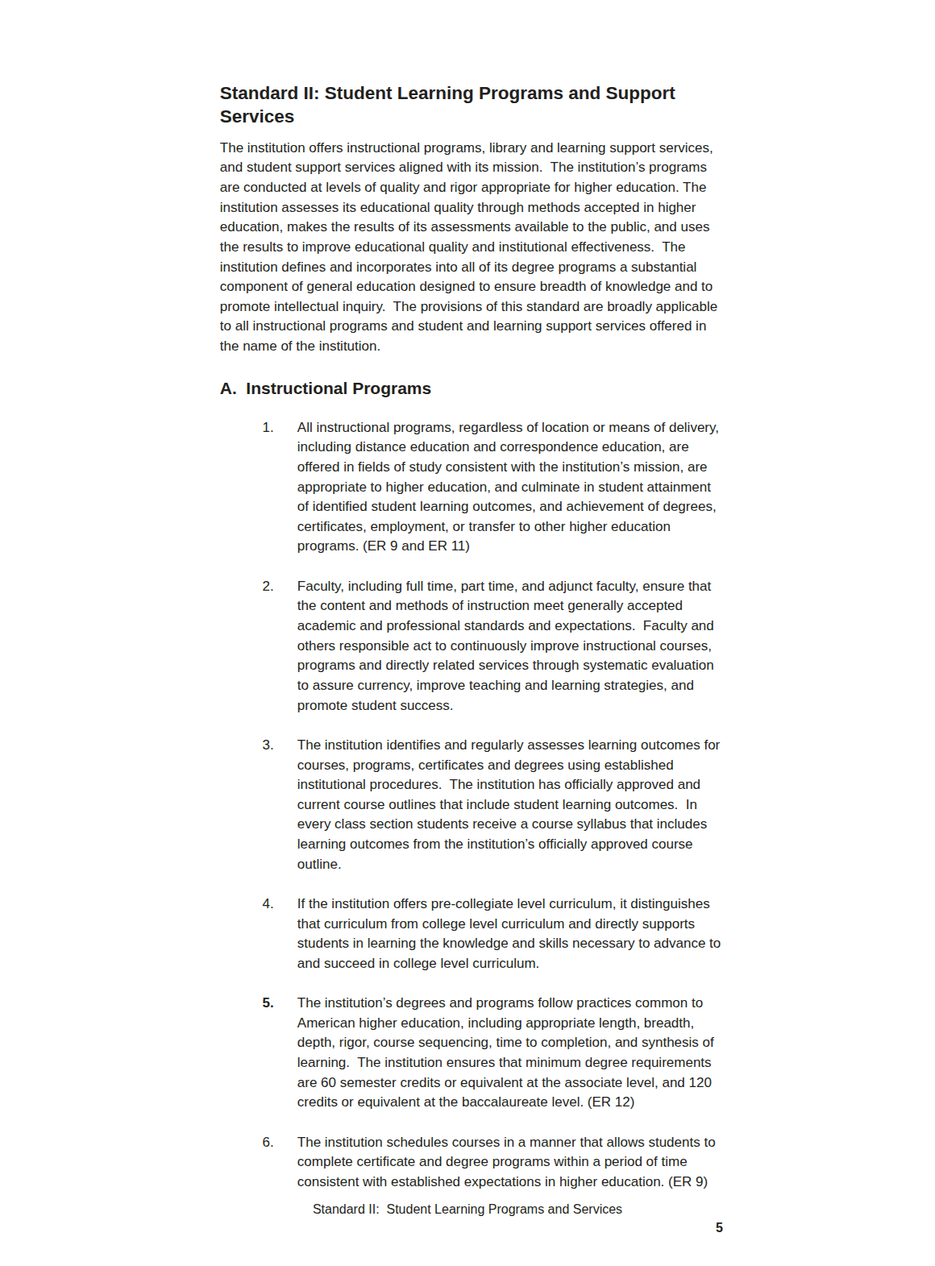Standard II: Student Learning Programs and Support Services
The institution offers instructional programs, library and learning support services, and student support services aligned with its mission. The institution’s programs are conducted at levels of quality and rigor appropriate for higher education. The institution assesses its educational quality through methods accepted in higher education, makes the results of its assessments available to the public, and uses the results to improve educational quality and institutional effectiveness. The institution defines and incorporates into all of its degree programs a substantial component of general education designed to ensure breadth of knowledge and to promote intellectual inquiry. The provisions of this standard are broadly applicable to all instructional programs and student and learning support services offered in the name of the institution.
A. Instructional Programs
1. All instructional programs, regardless of location or means of delivery, including distance education and correspondence education, are offered in fields of study consistent with the institution’s mission, are appropriate to higher education, and culminate in student attainment of identified student learning outcomes, and achievement of degrees, certificates, employment, or transfer to other higher education programs. (ER 9 and ER 11)
2. Faculty, including full time, part time, and adjunct faculty, ensure that the content and methods of instruction meet generally accepted academic and professional standards and expectations. Faculty and others responsible act to continuously improve instructional courses, programs and directly related services through systematic evaluation to assure currency, improve teaching and learning strategies, and promote student success.
3. The institution identifies and regularly assesses learning outcomes for courses, programs, certificates and degrees using established institutional procedures. The institution has officially approved and current course outlines that include student learning outcomes. In every class section students receive a course syllabus that includes learning outcomes from the institution’s officially approved course outline.
4. If the institution offers pre-collegiate level curriculum, it distinguishes that curriculum from college level curriculum and directly supports students in learning the knowledge and skills necessary to advance to and succeed in college level curriculum.
5. The institution’s degrees and programs follow practices common to American higher education, including appropriate length, breadth, depth, rigor, course sequencing, time to completion, and synthesis of learning. The institution ensures that minimum degree requirements are 60 semester credits or equivalent at the associate level, and 120 credits or equivalent at the baccalaureate level. (ER 12)
6. The institution schedules courses in a manner that allows students to complete certificate and degree programs within a period of time consistent with established expectations in higher education. (ER 9)
Standard II: Student Learning Programs and Services
5